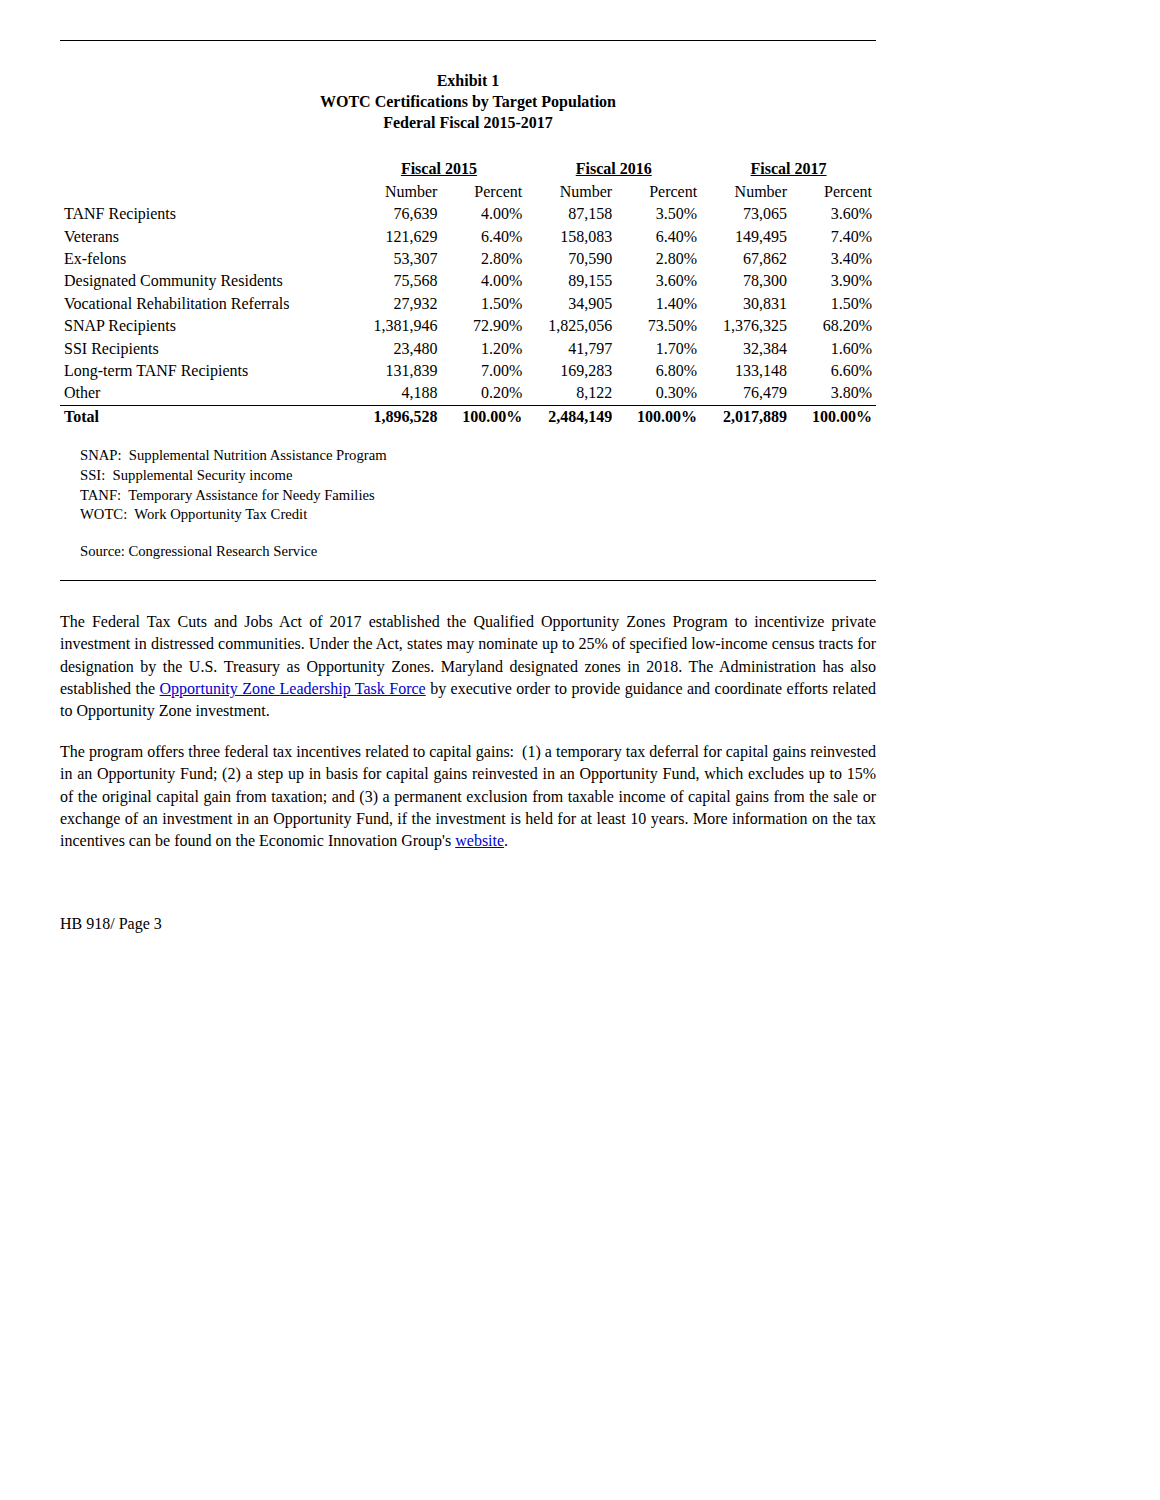Exhibit 1
WOTC Certifications by Target Population
Federal Fiscal 2015-2017
| | Fiscal 2015 | Fiscal 2016 | Fiscal 2017 |
| --- | --- | --- | --- |
| | Number | Percent | Number | Percent | Number | Percent |
| TANF Recipients | 76,639 | 4.00% | 87,158 | 3.50% | 73,065 | 3.60% |
| Veterans | 121,629 | 6.40% | 158,083 | 6.40% | 149,495 | 7.40% |
| Ex-felons | 53,307 | 2.80% | 70,590 | 2.80% | 67,862 | 3.40% |
| Designated Community Residents | 75,568 | 4.00% | 89,155 | 3.60% | 78,300 | 3.90% |
| Vocational Rehabilitation Referrals | 27,932 | 1.50% | 34,905 | 1.40% | 30,831 | 1.50% |
| SNAP Recipients | 1,381,946 | 72.90% | 1,825,056 | 73.50% | 1,376,325 | 68.20% |
| SSI Recipients | 23,480 | 1.20% | 41,797 | 1.70% | 32,384 | 1.60% |
| Long-term TANF Recipients | 131,839 | 7.00% | 169,283 | 6.80% | 133,148 | 6.60% |
| Other | 4,188 | 0.20% | 8,122 | 0.30% | 76,479 | 3.80% |
| Total | 1,896,528 | 100.00% | 2,484,149 | 100.00% | 2,017,889 | 100.00% |
SNAP: Supplemental Nutrition Assistance Program
SSI: Supplemental Security income
TANF: Temporary Assistance for Needy Families
WOTC: Work Opportunity Tax Credit
Source: Congressional Research Service
The Federal Tax Cuts and Jobs Act of 2017 established the Qualified Opportunity Zones Program to incentivize private investment in distressed communities. Under the Act, states may nominate up to 25% of specified low-income census tracts for designation by the U.S. Treasury as Opportunity Zones. Maryland designated zones in 2018. The Administration has also established the Opportunity Zone Leadership Task Force by executive order to provide guidance and coordinate efforts related to Opportunity Zone investment.
The program offers three federal tax incentives related to capital gains: (1) a temporary tax deferral for capital gains reinvested in an Opportunity Fund; (2) a step up in basis for capital gains reinvested in an Opportunity Fund, which excludes up to 15% of the original capital gain from taxation; and (3) a permanent exclusion from taxable income of capital gains from the sale or exchange of an investment in an Opportunity Fund, if the investment is held for at least 10 years. More information on the tax incentives can be found on the Economic Innovation Group's website.
HB 918/ Page 3